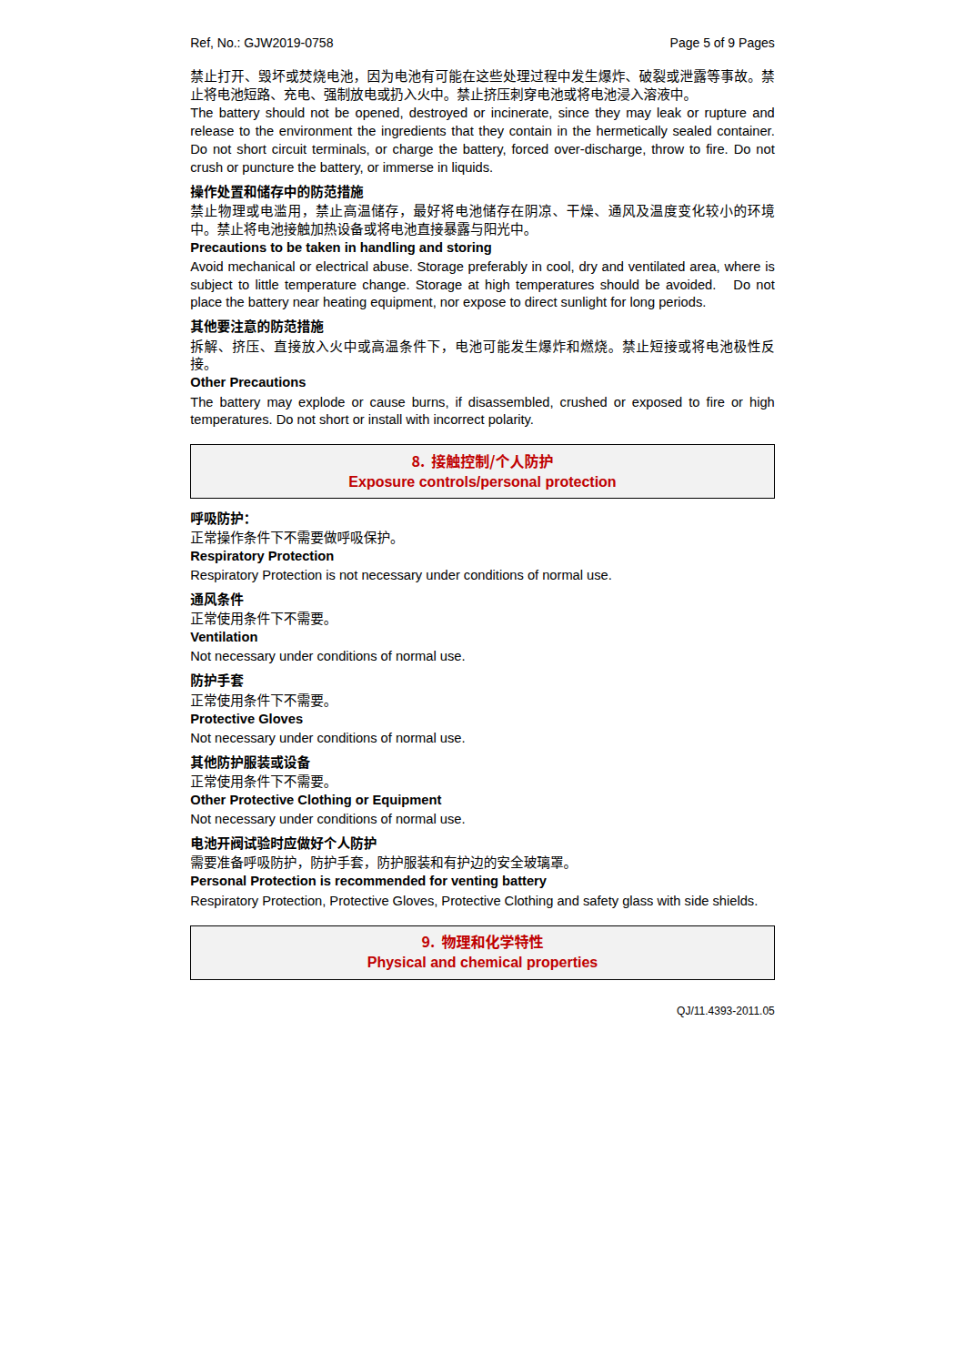Ref, No.: GJW2019-0758 Page 5 of 9 Pages
禁止打开、毁坏或焚烧电池，因为电池有可能在这些处理过程中发生爆炸、破裂或泄露等事故。禁止将电池短路、充电、强制放电或扔入火中。禁止挤压刺穿电池或将电池浸入溶液中。
The battery should not be opened, destroyed or incinerate, since they may leak or rupture and release to the environment the ingredients that they contain in the hermetically sealed container. Do not short circuit terminals, or charge the battery, forced over-discharge, throw to fire. Do not crush or puncture the battery, or immerse in liquids.
操作处置和储存中的防范措施
禁止物理或电滥用，禁止高温储存，最好将电池储存在阴凉、干燥、通风及温度变化较小的环境中。禁止将电池接触加热设备或将电池直接暴露与阳光中。
Precautions to be taken in handling and storing
Avoid mechanical or electrical abuse. Storage preferably in cool, dry and ventilated area, where is subject to little temperature change. Storage at high temperatures should be avoided. Do not place the battery near heating equipment, nor expose to direct sunlight for long periods.
其他要注意的防范措施
拆解、挤压、直接放入火中或高温条件下，电池可能发生爆炸和燃烧。禁止短接或将电池极性反接。
Other Precautions
The battery may explode or cause burns, if disassembled, crushed or exposed to fire or high temperatures. Do not short or install with incorrect polarity.
8. 接触控制/个人防护
Exposure controls/personal protection
呼吸防护：
正常操作条件下不需要做呼吸保护。
Respiratory Protection
Respiratory Protection is not necessary under conditions of normal use.
通风条件
正常使用条件下不需要。
Ventilation
Not necessary under conditions of normal use.
防护手套
正常使用条件下不需要。
Protective Gloves
Not necessary under conditions of normal use.
其他防护服装或设备
正常使用条件下不需要。
Other Protective Clothing or Equipment
Not necessary under conditions of normal use.
电池开阀试验时应做好个人防护
需要准备呼吸防护，防护手套，防护服装和有护边的安全玻璃罩。
Personal Protection is recommended for venting battery
Respiratory Protection, Protective Gloves, Protective Clothing and safety glass with side shields.
9. 物理和化学特性
Physical and chemical properties
QJ/11.4393-2011.05